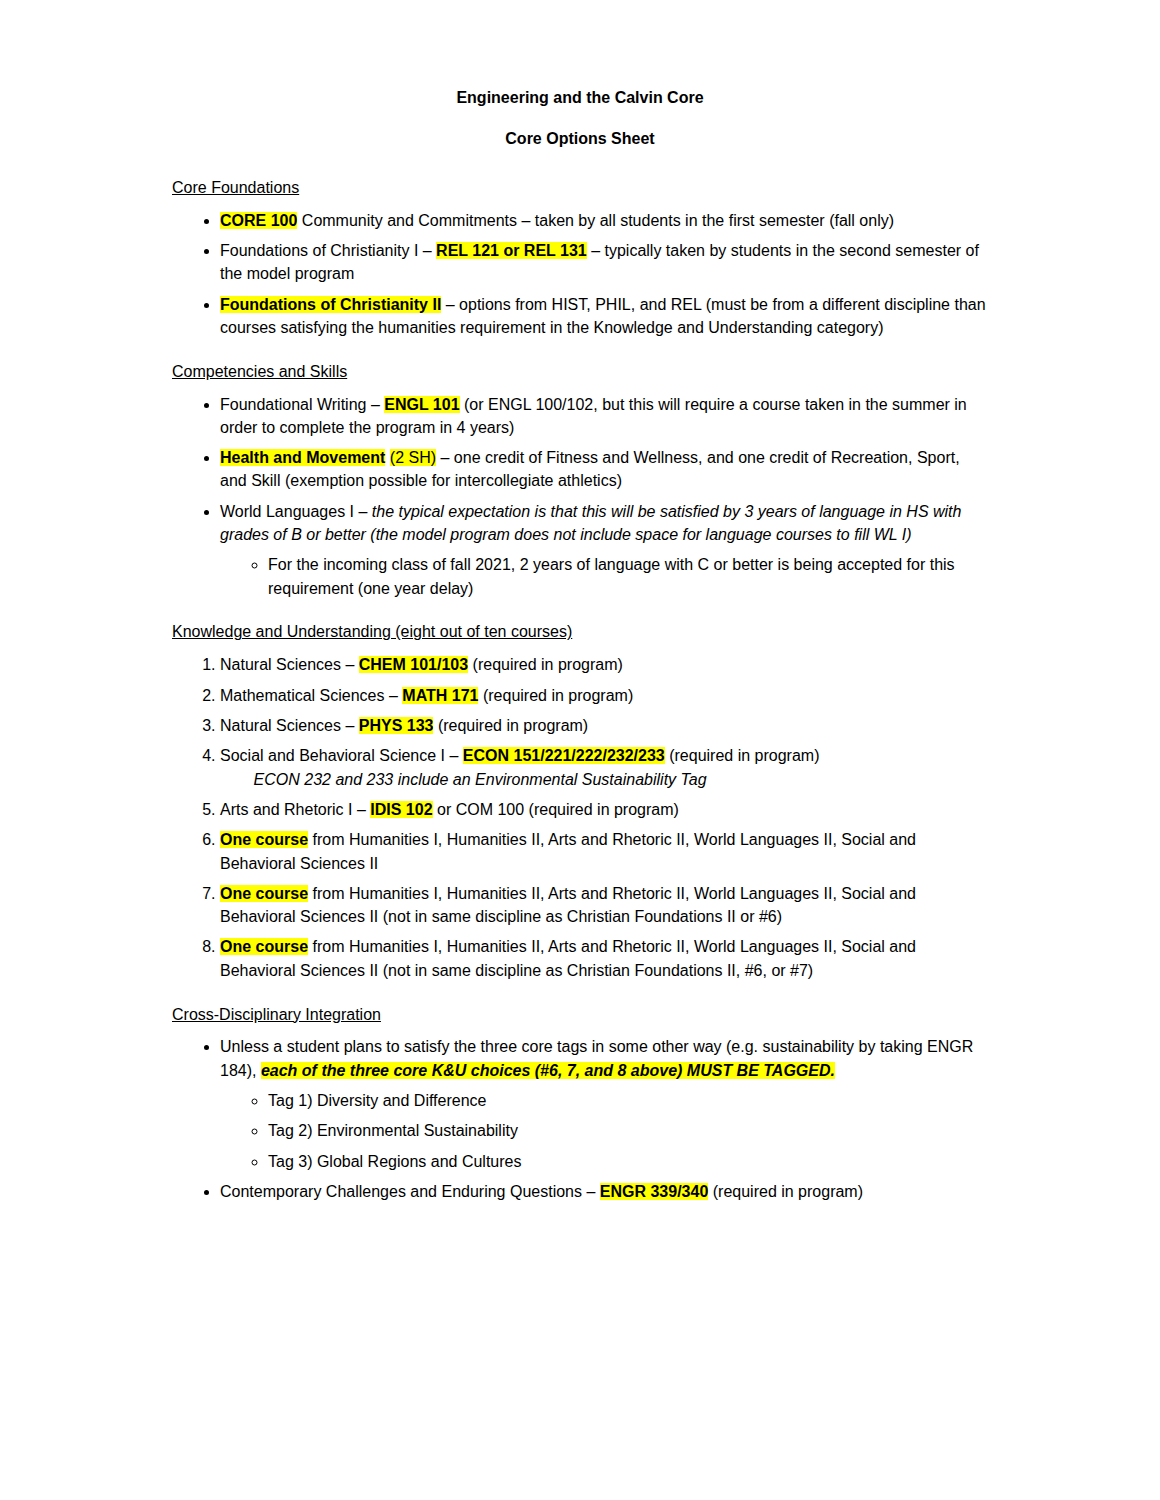Engineering and the Calvin Core
Core Options Sheet
Core Foundations
CORE 100 Community and Commitments – taken by all students in the first semester (fall only)
Foundations of Christianity I – REL 121 or REL 131 – typically taken by students in the second semester of the model program
Foundations of Christianity II – options from HIST, PHIL, and REL (must be from a different discipline than courses satisfying the humanities requirement in the Knowledge and Understanding category)
Competencies and Skills
Foundational Writing – ENGL 101 (or ENGL 100/102, but this will require a course taken in the summer in order to complete the program in 4 years)
Health and Movement (2 SH) – one credit of Fitness and Wellness, and one credit of Recreation, Sport, and Skill (exemption possible for intercollegiate athletics)
World Languages I – the typical expectation is that this will be satisfied by 3 years of language in HS with grades of B or better (the model program does not include space for language courses to fill WL I)
For the incoming class of fall 2021, 2 years of language with C or better is being accepted for this requirement (one year delay)
Knowledge and Understanding (eight out of ten courses)
Natural Sciences – CHEM 101/103 (required in program)
Mathematical Sciences – MATH 171 (required in program)
Natural Sciences – PHYS 133 (required in program)
Social and Behavioral Science I – ECON 151/221/222/232/233 (required in program) ECON 232 and 233 include an Environmental Sustainability Tag
Arts and Rhetoric I – IDIS 102 or COM 100 (required in program)
One course from Humanities I, Humanities II, Arts and Rhetoric II, World Languages II, Social and Behavioral Sciences II
One course from Humanities I, Humanities II, Arts and Rhetoric II, World Languages II, Social and Behavioral Sciences II (not in same discipline as Christian Foundations II or #6)
One course from Humanities I, Humanities II, Arts and Rhetoric II, World Languages II, Social and Behavioral Sciences II (not in same discipline as Christian Foundations II, #6, or #7)
Cross-Disciplinary Integration
Unless a student plans to satisfy the three core tags in some other way (e.g. sustainability by taking ENGR 184), each of the three core K&U choices (#6, 7, and 8 above) MUST BE TAGGED.
Tag 1) Diversity and Difference
Tag 2) Environmental Sustainability
Tag 3) Global Regions and Cultures
Contemporary Challenges and Enduring Questions – ENGR 339/340 (required in program)